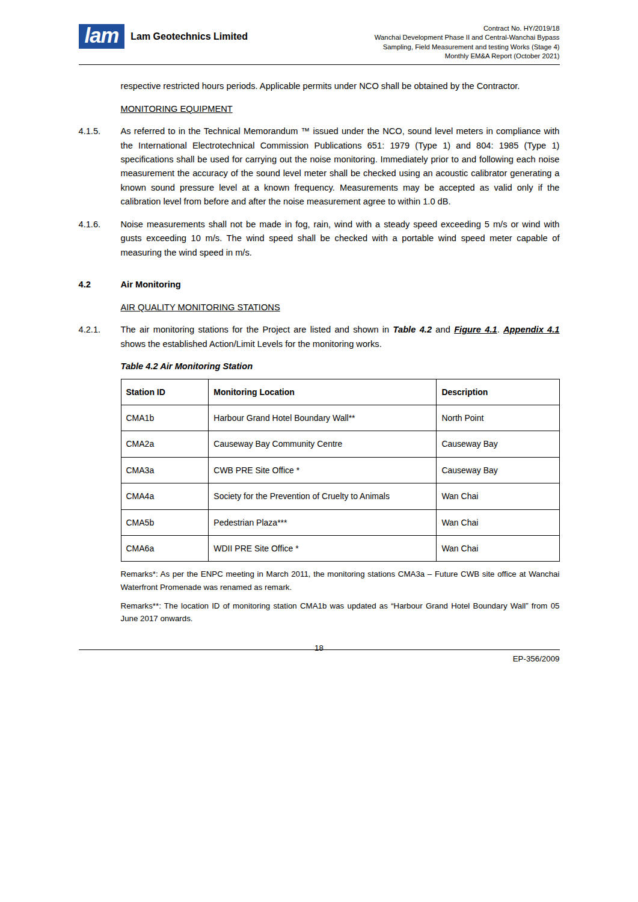lam
Lam Geotechnics Limited
Contract No. HY/2019/18
Wanchai Development Phase II and Central-Wanchai Bypass
Sampling, Field Measurement and testing Works (Stage 4)
Monthly EM&A Report (October 2021)
respective restricted hours periods. Applicable permits under NCO shall be obtained by the Contractor.
MONITORING EQUIPMENT
4.1.5.
As referred to in the Technical Memorandum ™ issued under the NCO, sound level meters in compliance with the International Electrotechnical Commission Publications 651: 1979 (Type 1) and 804: 1985 (Type 1) specifications shall be used for carrying out the noise monitoring. Immediately prior to and following each noise measurement the accuracy of the sound level meter shall be checked using an acoustic calibrator generating a known sound pressure level at a known frequency. Measurements may be accepted as valid only if the calibration level from before and after the noise measurement agree to within 1.0 dB.
4.1.6.
Noise measurements shall not be made in fog, rain, wind with a steady speed exceeding 5 m/s or wind with gusts exceeding 10 m/s. The wind speed shall be checked with a portable wind speed meter capable of measuring the wind speed in m/s.
4.2 Air Monitoring
AIR QUALITY MONITORING STATIONS
4.2.1.
The air monitoring stations for the Project are listed and shown in Table 4.2 and Figure 4.1. Appendix 4.1 shows the established Action/Limit Levels for the monitoring works.
Table 4.2 Air Monitoring Station
| Station ID | Monitoring Location | Description |
| --- | --- | --- |
| CMA1b | Harbour Grand Hotel Boundary Wall** | North Point |
| CMA2a | Causeway Bay Community Centre | Causeway Bay |
| CMA3a | CWB PRE Site Office * | Causeway Bay |
| CMA4a | Society for the Prevention of Cruelty to Animals | Wan Chai |
| CMA5b | Pedestrian Plaza*** | Wan Chai |
| CMA6a | WDII PRE Site Office * | Wan Chai |
Remarks*: As per the ENPC meeting in March 2011, the monitoring stations CMA3a – Future CWB site office at Wanchai Waterfront Promenade was renamed as remark.
Remarks**: The location ID of monitoring station CMA1b was updated as “Harbour Grand Hotel Boundary Wall” from 05 June 2017 onwards.
18
EP-356/2009